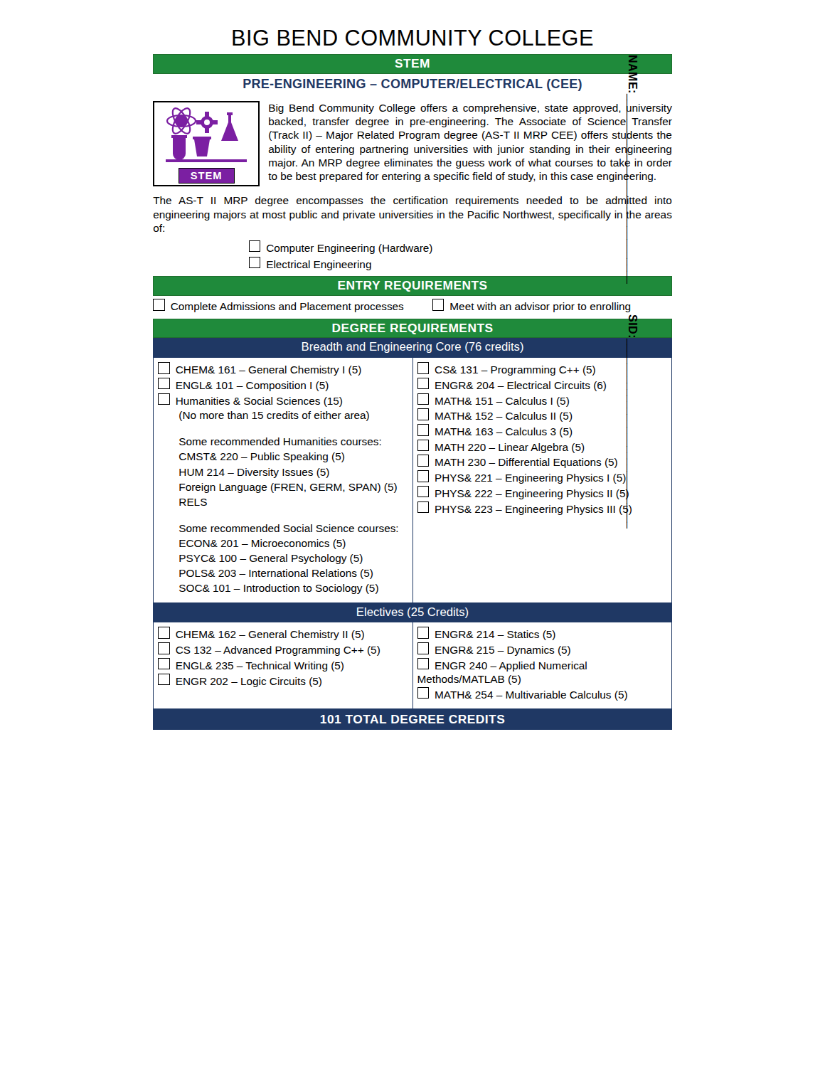NAME: SID:
BIG BEND COMMUNITY COLLEGE
STEM
PRE-ENGINEERING – COMPUTER/ELECTRICAL (CEE)
STEM
Big Bend Community College offers a comprehensive, state approved, university backed, transfer degree in pre-engineering. The Associate of Science Transfer (Track II) – Major Related Program degree (AS-T II MRP CEE) offers students the ability of entering partnering universities with junior standing in their engineering major. An MRP degree eliminates the guess work of what courses to take in order to be best prepared for entering a specific field of study, in this case engineering.
The AS-T II MRP degree encompasses the certification requirements needed to be admitted into engineering majors at most public and private universities in the Pacific Northwest, specifically in the areas of:
Computer Engineering (Hardware)
Electrical Engineering
ENTRY REQUIREMENTS
Complete Admissions and Placement processes
Meet with an advisor prior to enrolling
DEGREE REQUIREMENTS
Breadth and Engineering Core (76 credits)
| CHEM& 161 – General Chemistry I (5) ENGL& 101 – Composition I (5) Humanities & Social Sciences (15) (No more than 15 credits of either area) Some recommended Humanities courses: CMST& 220 – Public Speaking (5) HUM 214 – Diversity Issues (5) Foreign Language (FREN, GERM, SPAN) (5) RELS Some recommended Social Science courses: ECON& 201 – Microeconomics (5) PSYC& 100 – General Psychology (5) POLS& 203 – International Relations (5) SOC& 101 – Introduction to Sociology (5) | CS& 131 – Programming C++ (5) ENGR& 204 – Electrical Circuits (6) MATH& 151 – Calculus I (5) MATH& 152 – Calculus II (5) MATH& 163 – Calculus 3 (5) MATH 220 – Linear Algebra (5) MATH 230 – Differential Equations (5) PHYS& 221 – Engineering Physics I (5) PHYS& 222 – Engineering Physics II (5) PHYS& 223 – Engineering Physics III (5) |
Electives (25 Credits)
| CHEM& 162 – General Chemistry II (5) CS 132 – Advanced Programming C++ (5) ENGL& 235 – Technical Writing (5) ENGR 202 – Logic Circuits (5) | ENGR& 214 – Statics (5) ENGR& 215 – Dynamics (5) ENGR 240 – Applied Numerical Methods/MATLAB (5) MATH& 254 – Multivariable Calculus (5) |
101 TOTAL DEGREE CREDITS